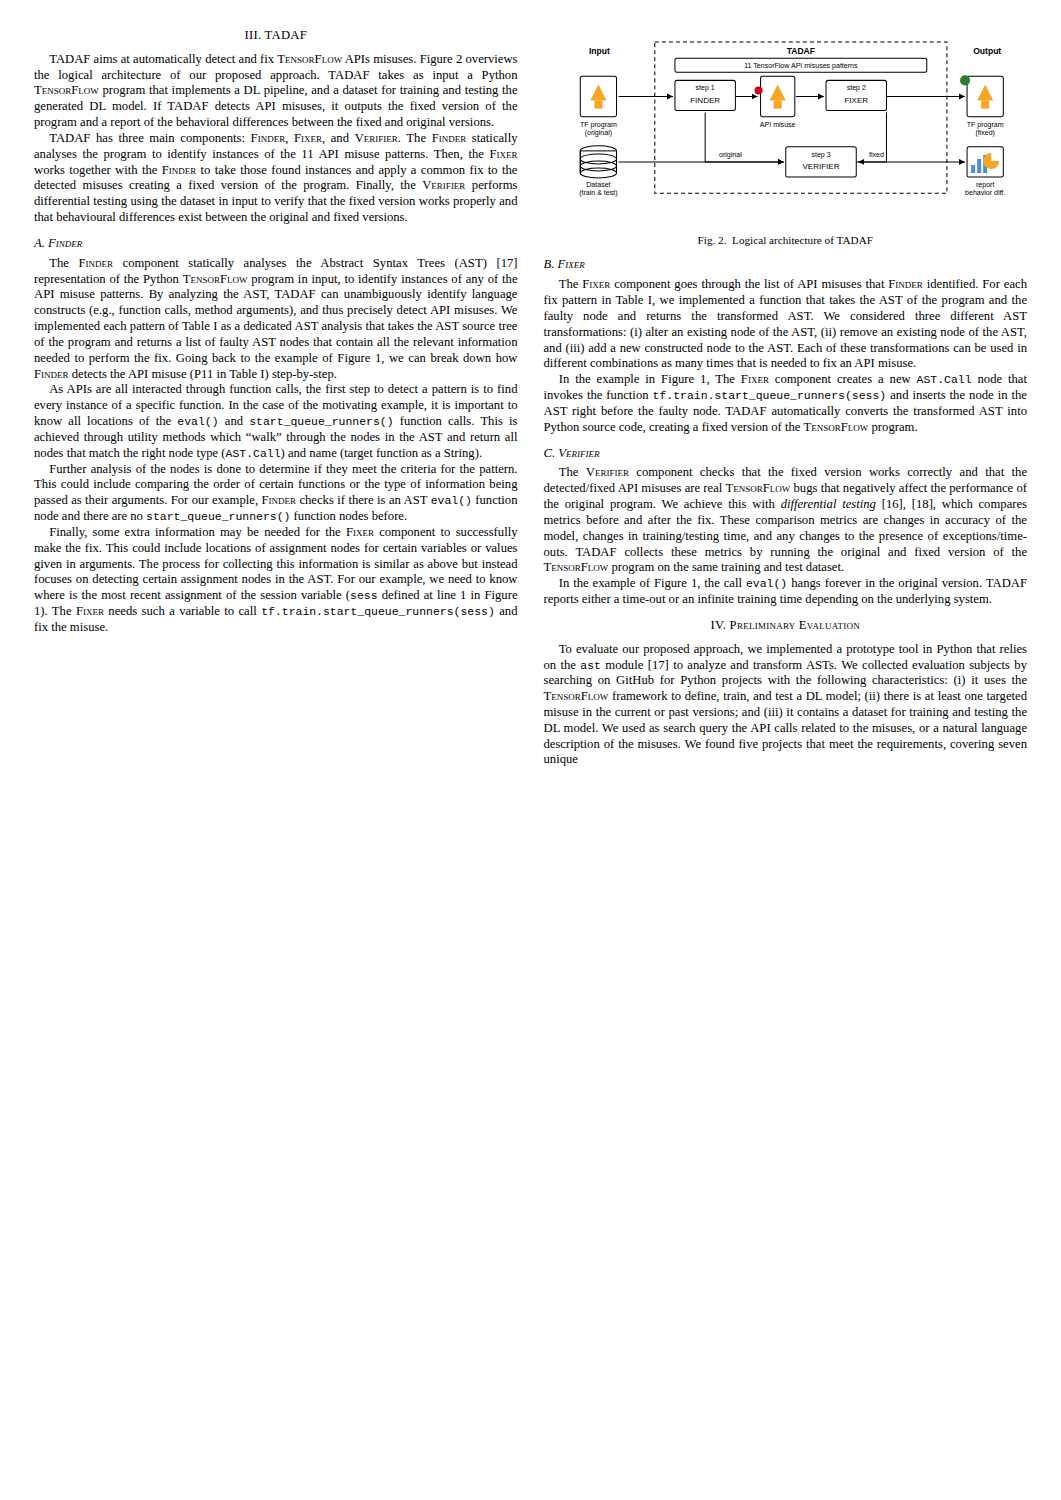III. TADAF
TADAF aims at automatically detect and fix TensorFlow APIs misuses. Figure 2 overviews the logical architecture of our proposed approach. TADAF takes as input a Python TensorFlow program that implements a DL pipeline, and a dataset for training and testing the generated DL model. If TADAF detects API misuses, it outputs the fixed version of the program and a report of the behavioral differences between the fixed and original versions.
TADAF has three main components: Finder, Fixer, and Verifier. The Finder statically analyses the program to identify instances of the 11 API misuse patterns. Then, the Fixer works together with the Finder to take those found instances and apply a common fix to the detected misuses creating a fixed version of the program. Finally, the Verifier performs differential testing using the dataset in input to verify that the fixed version works properly and that behavioural differences exist between the original and fixed versions.
A. Finder
The Finder component statically analyses the Abstract Syntax Trees (AST) [17] representation of the Python TensorFlow program in input, to identify instances of any of the API misuse patterns. By analyzing the AST, TADAF can unambiguously identify language constructs (e.g., function calls, method arguments), and thus precisely detect API misuses. We implemented each pattern of Table I as a dedicated AST analysis that takes the AST source tree of the program and returns a list of faulty AST nodes that contain all the relevant information needed to perform the fix. Going back to the example of Figure 1, we can break down how Finder detects the API misuse (P11 in Table I) step-by-step.
As APIs are all interacted through function calls, the first step to detect a pattern is to find every instance of a specific function. In the case of the motivating example, it is important to know all locations of the eval() and start_queue_runners() function calls. This is achieved through utility methods which “walk” through the nodes in the AST and return all nodes that match the right node type (AST.Call) and name (target function as a String).
Further analysis of the nodes is done to determine if they meet the criteria for the pattern. This could include comparing the order of certain functions or the type of information being passed as their arguments. For our example, Finder checks if there is an AST eval() function node and there are no start_queue_runners() function nodes before.
Finally, some extra information may be needed for the Fixer component to successfully make the fix. This could include locations of assignment nodes for certain variables or values given in arguments. The process for collecting this information is similar as above but instead focuses on detecting certain assignment nodes in the AST. For our example, we need to know where is the most recent assignment of the session variable (sess defined at line 1 in Figure 1). The Fixer needs such a variable to call tf.train.start_queue_runners(sess) and fix the misuse.
TADAF 11 TensorFlow API misuses patterns Input Output TF program (original) step 1 FINDER API misuse step 2 FIXER TF program (fixed) step 3 VERIFIER Dataset (train & test) report behavior diff. original fixed
Fig. 2. Logical architecture of TADAF
B. Fixer
The Fixer component goes through the list of API misuses that Finder identified. For each fix pattern in Table I, we implemented a function that takes the AST of the program and the faulty node and returns the transformed AST. We considered three different AST transformations: (i) alter an existing node of the AST, (ii) remove an existing node of the AST, and (iii) add a new constructed node to the AST. Each of these transformations can be used in different combinations as many times that is needed to fix an API misuse.
In the example in Figure 1, The Fixer component creates a new AST.Call node that invokes the function tf.train.start_queue_runners(sess) and inserts the node in the AST right before the faulty node. TADAF automatically converts the transformed AST into Python source code, creating a fixed version of the TensorFlow program.
C. Verifier
The Verifier component checks that the fixed version works correctly and that the detected/fixed API misuses are real TensorFlow bugs that negatively affect the performance of the original program. We achieve this with differential testing [16], [18], which compares metrics before and after the fix. These comparison metrics are changes in accuracy of the model, changes in training/testing time, and any changes to the presence of exceptions/time-outs. TADAF collects these metrics by running the original and fixed version of the TensorFlow program on the same training and test dataset.
In the example of Figure 1, the call eval() hangs forever in the original version. TADAF reports either a time-out or an infinite training time depending on the underlying system.
IV. Preliminary Evaluation
To evaluate our proposed approach, we implemented a prototype tool in Python that relies on the ast module [17] to analyze and transform ASTs. We collected evaluation subjects by searching on GitHub for Python projects with the following characteristics: (i) it uses the TensorFlow framework to define, train, and test a DL model; (ii) there is at least one targeted misuse in the current or past versions; and (iii) it contains a dataset for training and testing the DL model. We used as search query the API calls related to the misuses, or a natural language description of the misuses. We found five projects that meet the requirements, covering seven unique